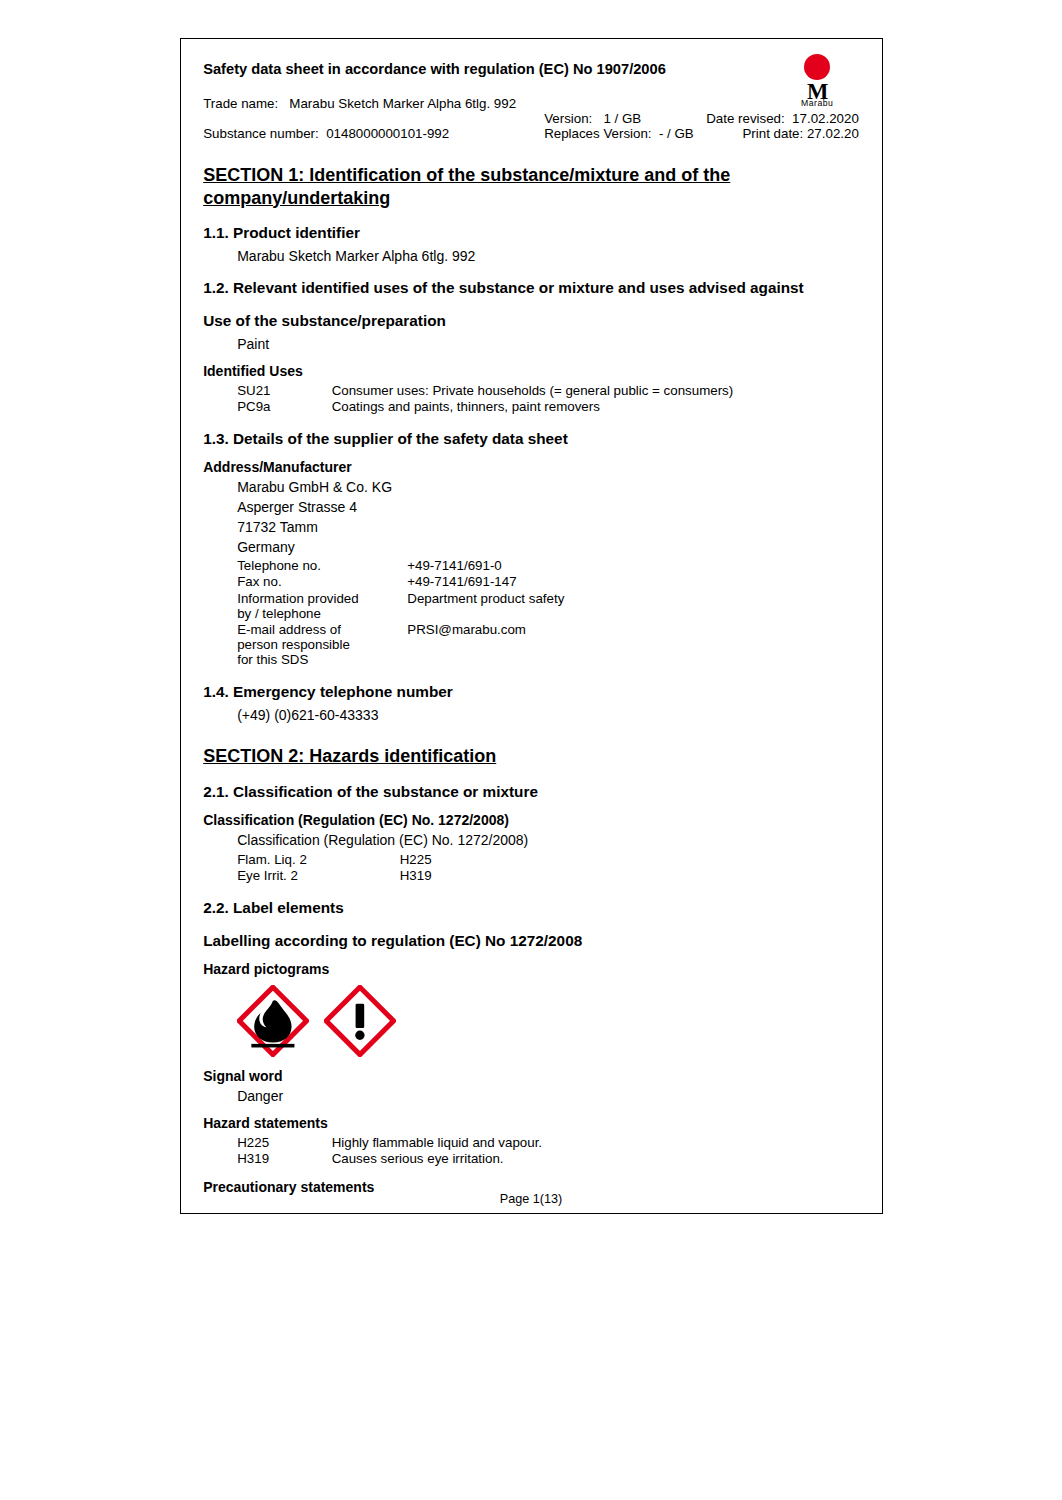M
Marabu
Safety data sheet in accordance with regulation (EC) No 1907/2006
| Trade name: Marabu Sketch Marker Alpha 6tlg. 992 | | |
| | Version: 1 / GB | Date revised: 17.02.2020 |
| Substance number: 0148000000101-992 | Replaces Version: - / GB | Print date: 27.02.20 |
SECTION 1: Identification of the substance/mixture and of the company/undertaking
1.1. Product identifier
Marabu Sketch Marker Alpha 6tlg. 992
1.2. Relevant identified uses of the substance or mixture and uses advised against
Use of the substance/preparation
Paint
Identified Uses
| SU21 | Consumer uses: Private households (= general public = consumers) |
| PC9a | Coatings and paints, thinners, paint removers |
1.3. Details of the supplier of the safety data sheet
Address/Manufacturer
Marabu GmbH & Co. KG
Asperger Strasse 4
71732 Tamm
Germany
| Telephone no. | +49-7141/691-0 |
| Fax no. | +49-7141/691-147 |
| Information provided by / telephone | Department product safety |
| E-mail address of person responsible for this SDS | PRSI@marabu.com |
1.4. Emergency telephone number
(+49) (0)621-60-43333
SECTION 2: Hazards identification
2.1. Classification of the substance or mixture
Classification (Regulation (EC) No. 1272/2008)
Classification (Regulation (EC) No. 1272/2008)
| Flam. Liq. 2 | H225 |
| Eye Irrit. 2 | H319 |
2.2. Label elements
Labelling according to regulation (EC) No 1272/2008
Hazard pictograms
Signal word
Danger
Hazard statements
| H225 | Highly flammable liquid and vapour. |
| H319 | Causes serious eye irritation. |
Precautionary statements
Page 1(13)